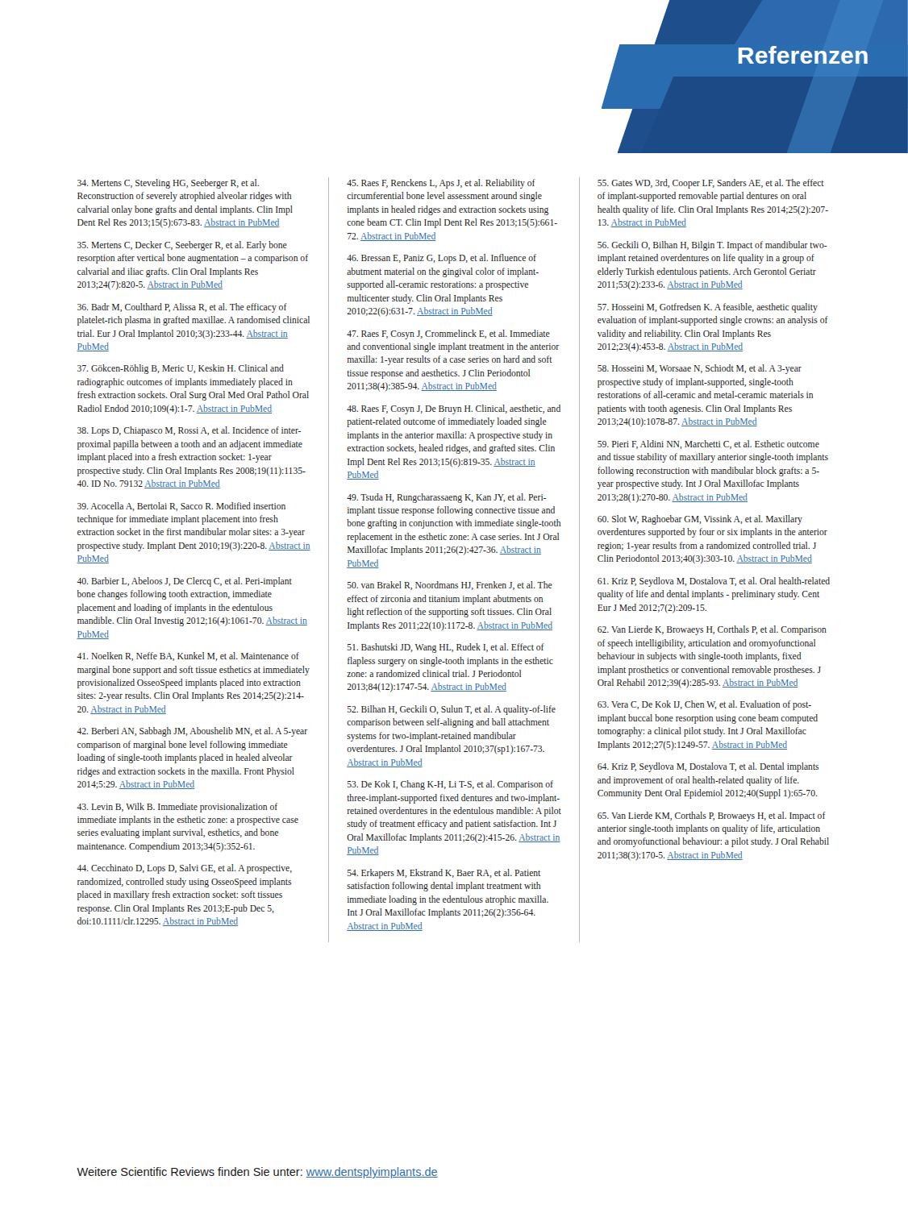Referenzen
34. Mertens C, Steveling HG, Seeberger R, et al. Reconstruction of severely atrophied alveolar ridges with calvarial onlay bone grafts and dental implants. Clin Impl Dent Rel Res 2013;15(5):673-83. Abstract in PubMed
35. Mertens C, Decker C, Seeberger R, et al. Early bone resorption after vertical bone augmentation – a comparison of calvarial and iliac grafts. Clin Oral Implants Res 2013;24(7):820-5. Abstract in PubMed
36. Badr M, Coulthard P, Alissa R, et al. The efficacy of platelet-rich plasma in grafted maxillae. A randomised clinical trial. Eur J Oral Implantol 2010;3(3):233-44. Abstract in PubMed
37. Gökcen-Röhlig B, Meric U, Keskin H. Clinical and radiographic outcomes of implants immediately placed in fresh extraction sockets. Oral Surg Oral Med Oral Pathol Oral Radiol Endod 2010;109(4):1-7. Abstract in PubMed
38. Lops D, Chiapasco M, Rossi A, et al. Incidence of inter-proximal papilla between a tooth and an adjacent immediate implant placed into a fresh extraction socket: 1-year prospective study. Clin Oral Implants Res 2008;19(11):1135-40. ID No. 79132 Abstract in PubMed
39. Acocella A, Bertolai R, Sacco R. Modified insertion technique for immediate implant placement into fresh extraction socket in the first mandibular molar sites: a 3-year prospective study. Implant Dent 2010;19(3):220-8. Abstract in PubMed
40. Barbier L, Abeloos J, De Clercq C, et al. Peri-implant bone changes following tooth extraction, immediate placement and loading of implants in the edentulous mandible. Clin Oral Investig 2012;16(4):1061-70. Abstract in PubMed
41. Noelken R, Neffe BA, Kunkel M, et al. Maintenance of marginal bone support and soft tissue esthetics at immediately provisionalized OsseoSpeed implants placed into extraction sites: 2-year results. Clin Oral Implants Res 2014;25(2):214-20. Abstract in PubMed
42. Berberi AN, Sabbagh JM, Aboushelib MN, et al. A 5-year comparison of marginal bone level following immediate loading of single-tooth implants placed in healed alveolar ridges and extraction sockets in the maxilla. Front Physiol 2014;5:29. Abstract in PubMed
43. Levin B, Wilk B. Immediate provisionalization of immediate implants in the esthetic zone: a prospective case series evaluating implant survival, esthetics, and bone maintenance. Compendium 2013;34(5):352-61.
44. Cecchinato D, Lops D, Salvi GE, et al. A prospective, randomized, controlled study using OsseoSpeed implants placed in maxillary fresh extraction socket: soft tissues response. Clin Oral Implants Res 2013;E-pub Dec 5, doi:10.1111/clr.12295. Abstract in PubMed
45. Raes F, Renckens L, Aps J, et al. Reliability of circumferential bone level assessment around single implants in healed ridges and extraction sockets using cone beam CT. Clin Impl Dent Rel Res 2013;15(5):661-72. Abstract in PubMed
46. Bressan E, Paniz G, Lops D, et al. Influence of abutment material on the gingival color of implant-supported all-ceramic restorations: a prospective multicenter study. Clin Oral Implants Res 2010;22(6):631-7. Abstract in PubMed
47. Raes F, Cosyn J, Crommelinck E, et al. Immediate and conventional single implant treatment in the anterior maxilla: 1-year results of a case series on hard and soft tissue response and aesthetics. J Clin Periodontol 2011;38(4):385-94. Abstract in PubMed
48. Raes F, Cosyn J, De Bruyn H. Clinical, aesthetic, and patient-related outcome of immediately loaded single implants in the anterior maxilla: A prospective study in extraction sockets, healed ridges, and grafted sites. Clin Impl Dent Rel Res 2013;15(6):819-35. Abstract in PubMed
49. Tsuda H, Rungcharassaeng K, Kan JY, et al. Peri-implant tissue response following connective tissue and bone grafting in conjunction with immediate single-tooth replacement in the esthetic zone: A case series. Int J Oral Maxillofac Implants 2011;26(2):427-36. Abstract in PubMed
50. van Brakel R, Noordmans HJ, Frenken J, et al. The effect of zirconia and titanium implant abutments on light reflection of the supporting soft tissues. Clin Oral Implants Res 2011;22(10):1172-8. Abstract in PubMed
51. Bashutski JD, Wang HL, Rudek I, et al. Effect of flapless surgery on single-tooth implants in the esthetic zone: a randomized clinical trial. J Periodontol 2013;84(12):1747-54. Abstract in PubMed
52. Bilhan H, Geckili O, Sulun T, et al. A quality-of-life comparison between self-aligning and ball attachment systems for two-implant-retained mandibular overdentures. J Oral Implantol 2010;37(sp1):167-73. Abstract in PubMed
53. De Kok I, Chang K-H, Li T-S, et al. Comparison of three-implant-supported fixed dentures and two-implant-retained overdentures in the edentulous mandible: A pilot study of treatment efficacy and patient satisfaction. Int J Oral Maxillofac Implants 2011;26(2):415-26. Abstract in PubMed
54. Erkapers M, Ekstrand K, Baer RA, et al. Patient satisfaction following dental implant treatment with immediate loading in the edentulous atrophic maxilla. Int J Oral Maxillofac Implants 2011;26(2):356-64. Abstract in PubMed
55. Gates WD, 3rd, Cooper LF, Sanders AE, et al. The effect of implant-supported removable partial dentures on oral health quality of life. Clin Oral Implants Res 2014;25(2):207-13. Abstract in PubMed
56. Geckili O, Bilhan H, Bilgin T. Impact of mandibular two-implant retained overdentures on life quality in a group of elderly Turkish edentulous patients. Arch Gerontol Geriatr 2011;53(2):233-6. Abstract in PubMed
57. Hosseini M, Gotfredsen K. A feasible, aesthetic quality evaluation of implant-supported single crowns: an analysis of validity and reliability. Clin Oral Implants Res 2012;23(4):453-8. Abstract in PubMed
58. Hosseini M, Worsaae N, Schiodt M, et al. A 3-year prospective study of implant-supported, single-tooth restorations of all-ceramic and metal-ceramic materials in patients with tooth agenesis. Clin Oral Implants Res 2013;24(10):1078-87. Abstract in PubMed
59. Pieri F, Aldini NN, Marchetti C, et al. Esthetic outcome and tissue stability of maxillary anterior single-tooth implants following reconstruction with mandibular block grafts: a 5-year prospective study. Int J Oral Maxillofac Implants 2013;28(1):270-80. Abstract in PubMed
60. Slot W, Raghoebar GM, Vissink A, et al. Maxillary overdentures supported by four or six implants in the anterior region; 1-year results from a randomized controlled trial. J Clin Periodontol 2013;40(3):303-10. Abstract in PubMed
61. Kriz P, Seydlova M, Dostalova T, et al. Oral health-related quality of life and dental implants - preliminary study. Cent Eur J Med 2012;7(2):209-15.
62. Van Lierde K, Browaeys H, Corthals P, et al. Comparison of speech intelligibility, articulation and oromyofunctional behaviour in subjects with single-tooth implants, fixed implant prosthetics or conventional removable prostheses. J Oral Rehabil 2012;39(4):285-93. Abstract in PubMed
63. Vera C, De Kok IJ, Chen W, et al. Evaluation of post-implant buccal bone resorption using cone beam computed tomography: a clinical pilot study. Int J Oral Maxillofac Implants 2012;27(5):1249-57. Abstract in PubMed
64. Kriz P, Seydlova M, Dostalova T, et al. Dental implants and improvement of oral health-related quality of life. Community Dent Oral Epidemiol 2012;40(Suppl 1):65-70.
65. Van Lierde KM, Corthals P, Browaeys H, et al. Impact of anterior single-tooth implants on quality of life, articulation and oromyofunctional behaviour: a pilot study. J Oral Rehabil 2011;38(3):170-5. Abstract in PubMed
Weitere Scientific Reviews finden Sie unter: www.dentsplyimplants.de